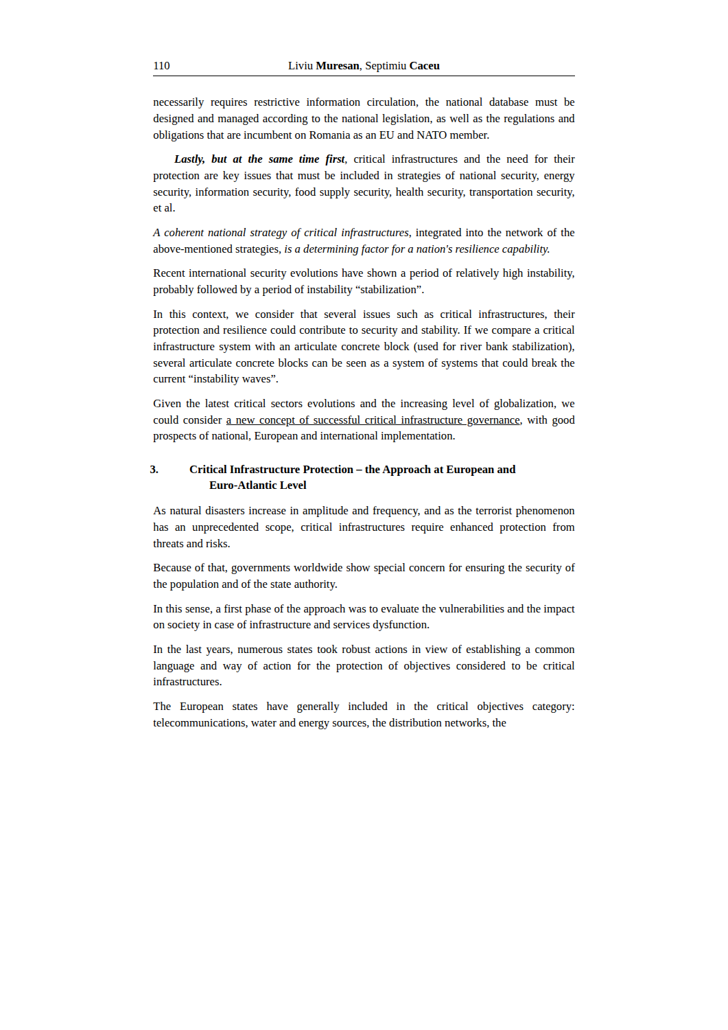110
Liviu Muresan, Septimiu Caceu
necessarily requires restrictive information circulation, the national database must be designed and managed according to the national legislation, as well as the regulations and obligations that are incumbent on Romania as an EU and NATO member.
Lastly, but at the same time first, critical infrastructures and the need for their protection are key issues that must be included in strategies of national security, energy security, information security, food supply security, health security, transportation security, et al.
A coherent national strategy of critical infrastructures, integrated into the network of the above-mentioned strategies, is a determining factor for a nation's resilience capability.
Recent international security evolutions have shown a period of relatively high instability, probably followed by a period of instability “stabilization”.
In this context, we consider that several issues such as critical infrastructures, their protection and resilience could contribute to security and stability. If we compare a critical infrastructure system with an articulate concrete block (used for river bank stabilization), several articulate concrete blocks can be seen as a system of systems that could break the current “instability waves”.
Given the latest critical sectors evolutions and the increasing level of globalization, we could consider a new concept of successful critical infrastructure governance, with good prospects of national, European and international implementation.
3. Critical Infrastructure Protection – the Approach at European and Euro-Atlantic Level
As natural disasters increase in amplitude and frequency, and as the terrorist phenomenon has an unprecedented scope, critical infrastructures require enhanced protection from threats and risks.
Because of that, governments worldwide show special concern for ensuring the security of the population and of the state authority.
In this sense, a first phase of the approach was to evaluate the vulnerabilities and the impact on society in case of infrastructure and services dysfunction.
In the last years, numerous states took robust actions in view of establishing a common language and way of action for the protection of objectives considered to be critical infrastructures.
The European states have generally included in the critical objectives category: telecommunications, water and energy sources, the distribution networks, the